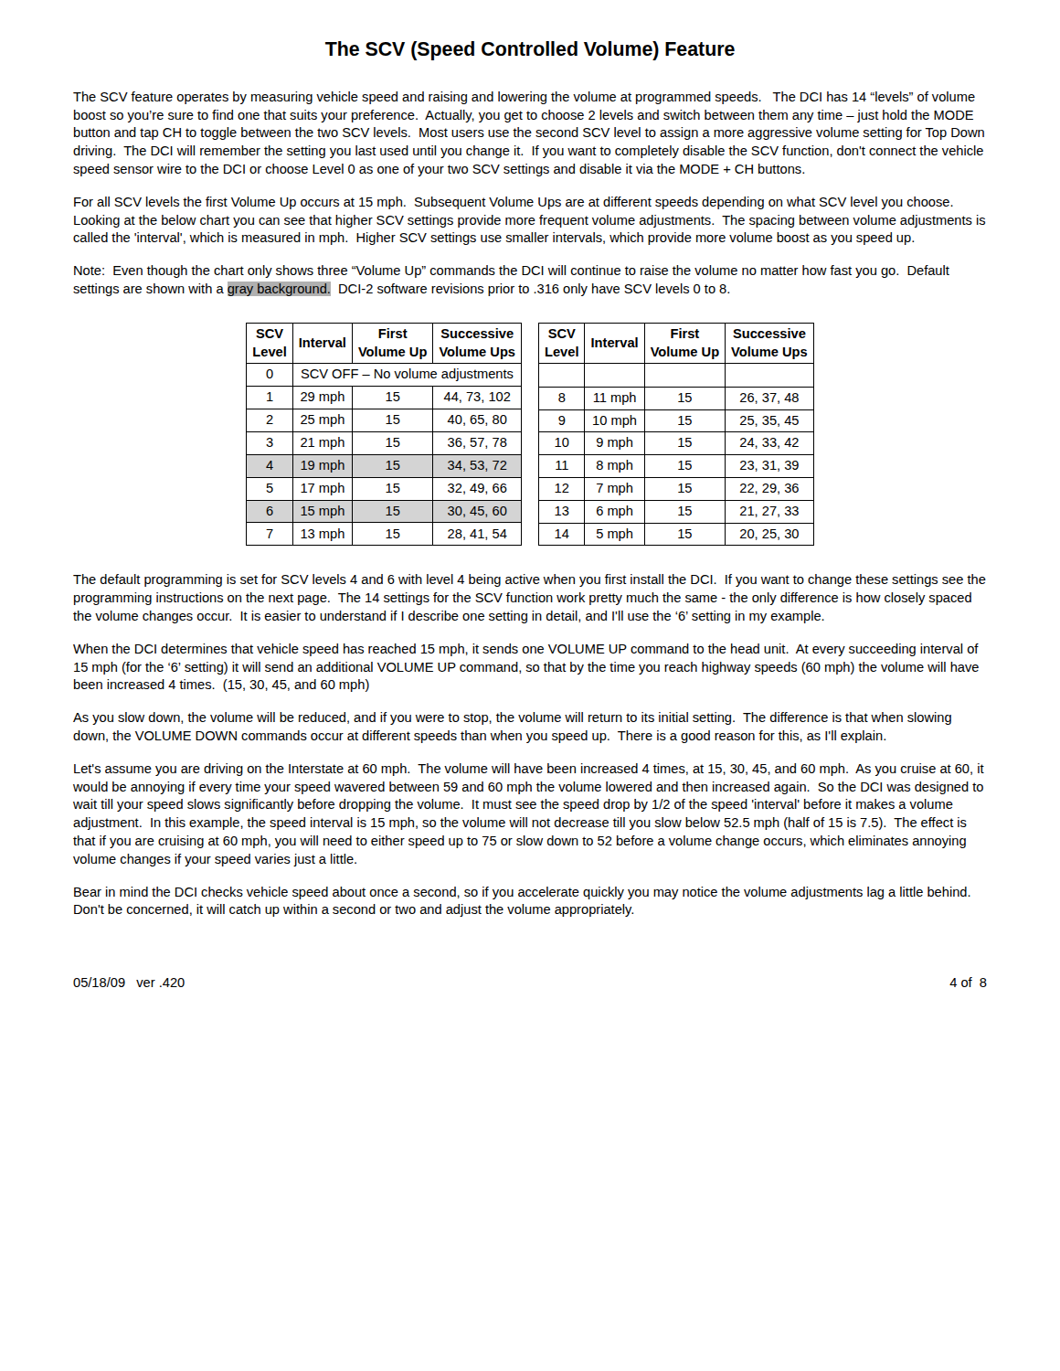The SCV (Speed Controlled Volume) Feature
The SCV feature operates by measuring vehicle speed and raising and lowering the volume at programmed speeds. The DCI has 14 “levels” of volume boost so you’re sure to find one that suits your preference. Actually, you get to choose 2 levels and switch between them any time – just hold the MODE button and tap CH to toggle between the two SCV levels. Most users use the second SCV level to assign a more aggressive volume setting for Top Down driving. The DCI will remember the setting you last used until you change it. If you want to completely disable the SCV function, don't connect the vehicle speed sensor wire to the DCI or choose Level 0 as one of your two SCV settings and disable it via the MODE + CH buttons.
For all SCV levels the first Volume Up occurs at 15 mph. Subsequent Volume Ups are at different speeds depending on what SCV level you choose. Looking at the below chart you can see that higher SCV settings provide more frequent volume adjustments. The spacing between volume adjustments is called the 'interval', which is measured in mph. Higher SCV settings use smaller intervals, which provide more volume boost as you speed up.
Note: Even though the chart only shows three “Volume Up” commands the DCI will continue to raise the volume no matter how fast you go. Default settings are shown with a gray background. DCI-2 software revisions prior to .316 only have SCV levels 0 to 8.
| SCV Level | Interval | First Volume Up | Successive Volume Ups |
| --- | --- | --- | --- |
| 0 | SCV OFF – No volume adjustments |
| 1 | 29 mph | 15 | 44, 73, 102 |
| 2 | 25 mph | 15 | 40, 65, 80 |
| 3 | 21 mph | 15 | 36, 57, 78 |
| 4 | 19 mph | 15 | 34, 53, 72 |
| 5 | 17 mph | 15 | 32, 49, 66 |
| 6 | 15 mph | 15 | 30, 45, 60 |
| 7 | 13 mph | 15 | 28, 41, 54 |
| SCV Level | Interval | First Volume Up | Successive Volume Ups |
| --- | --- | --- | --- |
| 8 | 11 mph | 15 | 26, 37, 48 |
| 9 | 10 mph | 15 | 25, 35, 45 |
| 10 | 9 mph | 15 | 24, 33, 42 |
| 11 | 8 mph | 15 | 23, 31, 39 |
| 12 | 7 mph | 15 | 22, 29, 36 |
| 13 | 6 mph | 15 | 21, 27, 33 |
| 14 | 5 mph | 15 | 20, 25, 30 |
The default programming is set for SCV levels 4 and 6 with level 4 being active when you first install the DCI. If you want to change these settings see the programming instructions on the next page. The 14 settings for the SCV function work pretty much the same - the only difference is how closely spaced the volume changes occur. It is easier to understand if I describe one setting in detail, and I'll use the ‘6’ setting in my example.
When the DCI determines that vehicle speed has reached 15 mph, it sends one VOLUME UP command to the head unit. At every succeeding interval of 15 mph (for the ‘6’ setting) it will send an additional VOLUME UP command, so that by the time you reach highway speeds (60 mph) the volume will have been increased 4 times. (15, 30, 45, and 60 mph)
As you slow down, the volume will be reduced, and if you were to stop, the volume will return to its initial setting. The difference is that when slowing down, the VOLUME DOWN commands occur at different speeds than when you speed up. There is a good reason for this, as I'll explain.
Let's assume you are driving on the Interstate at 60 mph. The volume will have been increased 4 times, at 15, 30, 45, and 60 mph. As you cruise at 60, it would be annoying if every time your speed wavered between 59 and 60 mph the volume lowered and then increased again. So the DCI was designed to wait till your speed slows significantly before dropping the volume. It must see the speed drop by 1/2 of the speed 'interval' before it makes a volume adjustment. In this example, the speed interval is 15 mph, so the volume will not decrease till you slow below 52.5 mph (half of 15 is 7.5). The effect is that if you are cruising at 60 mph, you will need to either speed up to 75 or slow down to 52 before a volume change occurs, which eliminates annoying volume changes if your speed varies just a little.
Bear in mind the DCI checks vehicle speed about once a second, so if you accelerate quickly you may notice the volume adjustments lag a little behind. Don't be concerned, it will catch up within a second or two and adjust the volume appropriately.
05/18/09 ver .420 4 of 8